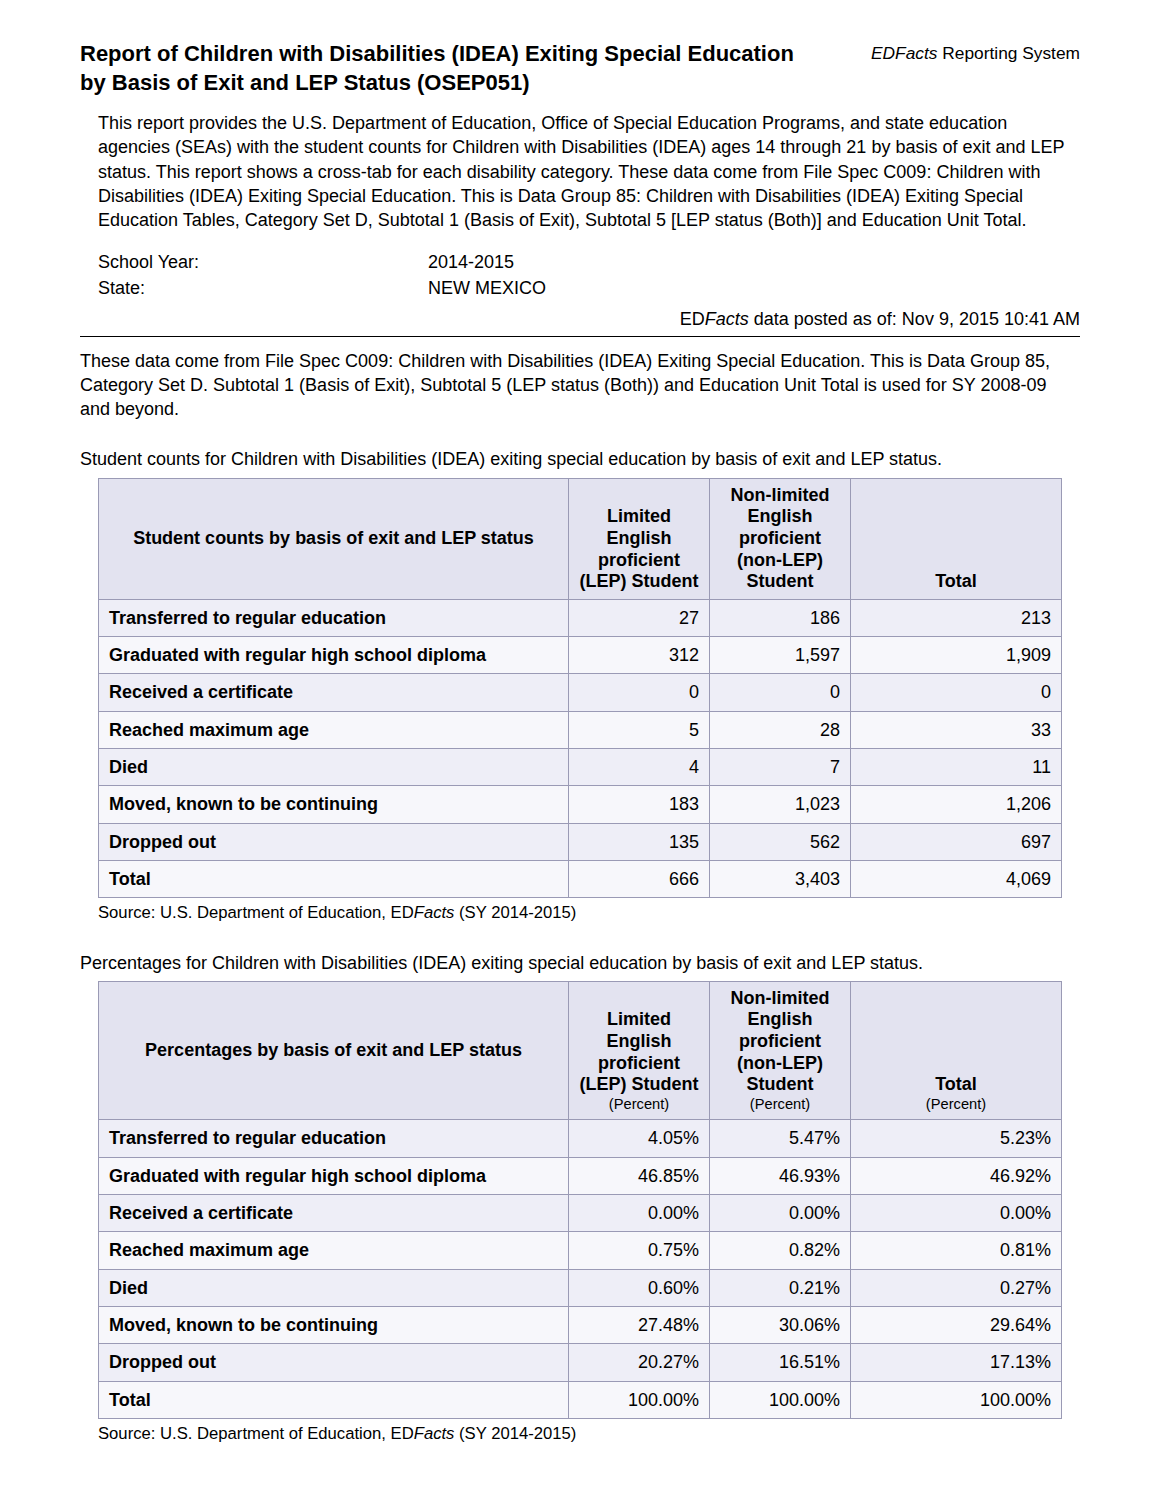Report of Children with Disabilities (IDEA) Exiting Special Education
by Basis of Exit and LEP Status (OSEP051)
EDFacts Reporting System
This report provides the U.S. Department of Education, Office of Special Education Programs, and state education agencies (SEAs) with the student counts for Children with Disabilities (IDEA) ages 14 through 21 by basis of exit and LEP status. This report shows a cross-tab for each disability category. These data come from File Spec C009: Children with Disabilities (IDEA) Exiting Special Education. This is Data Group 85: Children with Disabilities (IDEA) Exiting Special Education Tables, Category Set D, Subtotal 1 (Basis of Exit), Subtotal 5 [LEP status (Both)] and Education Unit Total.
| School Year: | 2014-2015 |
| State: | NEW MEXICO |
EDFacts data posted as of: Nov 9, 2015 10:41 AM
These data come from File Spec C009: Children with Disabilities (IDEA) Exiting Special Education. This is Data Group 85, Category Set D. Subtotal 1 (Basis of Exit), Subtotal 5 (LEP status (Both)) and Education Unit Total is used for SY 2008-09 and beyond.
Student counts for Children with Disabilities (IDEA) exiting special education by basis of exit and LEP status.
| Student counts by basis of exit and LEP status | Limited English proficient (LEP) Student | Non-limited English proficient (non-LEP) Student | Total |
| --- | --- | --- | --- |
| Transferred to regular education | 27 | 186 | 213 |
| Graduated with regular high school diploma | 312 | 1,597 | 1,909 |
| Received a certificate | 0 | 0 | 0 |
| Reached maximum age | 5 | 28 | 33 |
| Died | 4 | 7 | 11 |
| Moved, known to be continuing | 183 | 1,023 | 1,206 |
| Dropped out | 135 | 562 | 697 |
| Total | 666 | 3,403 | 4,069 |
Source: U.S. Department of Education, EDFacts (SY 2014-2015)
Percentages for Children with Disabilities (IDEA) exiting special education by basis of exit and LEP status.
| Percentages by basis of exit and LEP status | Limited English proficient (LEP) Student (Percent) | Non-limited English proficient (non-LEP) Student (Percent) | Total (Percent) |
| --- | --- | --- | --- |
| Transferred to regular education | 4.05% | 5.47% | 5.23% |
| Graduated with regular high school diploma | 46.85% | 46.93% | 46.92% |
| Received a certificate | 0.00% | 0.00% | 0.00% |
| Reached maximum age | 0.75% | 0.82% | 0.81% |
| Died | 0.60% | 0.21% | 0.27% |
| Moved, known to be continuing | 27.48% | 30.06% | 29.64% |
| Dropped out | 20.27% | 16.51% | 17.13% |
| Total | 100.00% | 100.00% | 100.00% |
Source: U.S. Department of Education, EDFacts (SY 2014-2015)